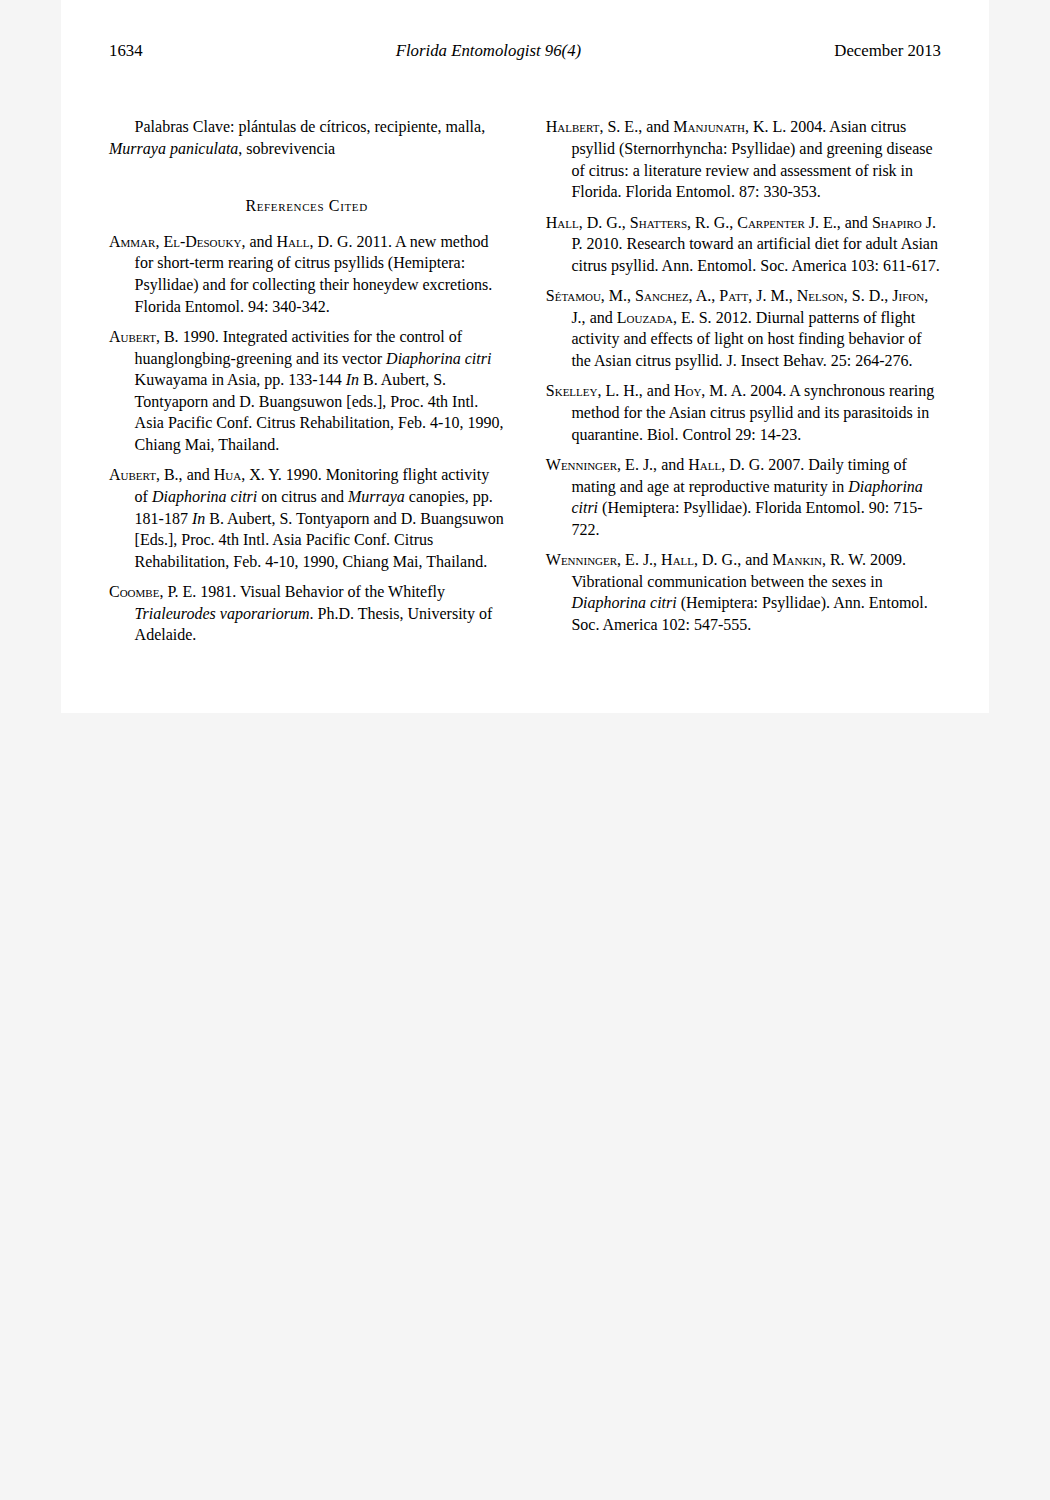1634 Florida Entomologist 96(4) December 2013
Palabras Clave: plántulas de cítricos, recipiente, malla, Murraya paniculata, sobrevivencia
References Cited
Ammar, El-Desouky, and Hall, D. G. 2011. A new method for short-term rearing of citrus psyllids (Hemiptera: Psyllidae) and for collecting their honeydew excretions. Florida Entomol. 94: 340-342.
Aubert, B. 1990. Integrated activities for the control of huanglongbing-greening and its vector Diaphorina citri Kuwayama in Asia, pp. 133-144 In B. Aubert, S. Tontyaporn and D. Buangsuwon [eds.], Proc. 4th Intl. Asia Pacific Conf. Citrus Rehabilitation, Feb. 4-10, 1990, Chiang Mai, Thailand.
Aubert, B., and Hua, X. Y. 1990. Monitoring flight activity of Diaphorina citri on citrus and Murraya canopies, pp. 181-187 In B. Aubert, S. Tontyaporn and D. Buangsuwon [Eds.], Proc. 4th Intl. Asia Pacific Conf. Citrus Rehabilitation, Feb. 4-10, 1990, Chiang Mai, Thailand.
Coombe, P. E. 1981. Visual Behavior of the Whitefly Trialeurodes vaporariorum. Ph.D. Thesis, University of Adelaide.
Halbert, S. E., and Manjunath, K. L. 2004. Asian citrus psyllid (Sternorrhyncha: Psyllidae) and greening disease of citrus: a literature review and assessment of risk in Florida. Florida Entomol. 87: 330-353.
Hall, D. G., Shatters, R. G., Carpenter J. E., and Shapiro J. P. 2010. Research toward an artificial diet for adult Asian citrus psyllid. Ann. Entomol. Soc. America 103: 611-617.
Sétamou, M., Sanchez, A., Patt, J. M., Nelson, S. D., Jifon, J., and Louzada, E. S. 2012. Diurnal patterns of flight activity and effects of light on host finding behavior of the Asian citrus psyllid. J. Insect Behav. 25: 264-276.
Skelley, L. H., and Hoy, M. A. 2004. A synchronous rearing method for the Asian citrus psyllid and its parasitoids in quarantine. Biol. Control 29: 14-23.
Wenninger, E. J., and Hall, D. G. 2007. Daily timing of mating and age at reproductive maturity in Diaphorina citri (Hemiptera: Psyllidae). Florida Entomol. 90: 715-722.
Wenninger, E. J., Hall, D. G., and Mankin, R. W. 2009. Vibrational communication between the sexes in Diaphorina citri (Hemiptera: Psyllidae). Ann. Entomol. Soc. America 102: 547-555.